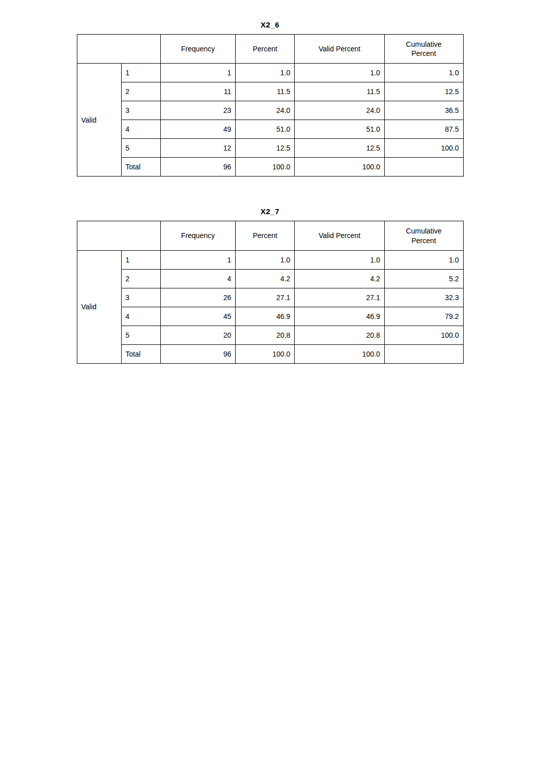X2_6
| | Frequency | Percent | Valid Percent | Cumulative Percent |
| --- | --- | --- | --- | --- |
| Valid | 1 | 1 | 1.0 | 1.0 | 1.0 |
| 2 | 11 | 11.5 | 11.5 | 12.5 |
| 3 | 23 | 24.0 | 24.0 | 36.5 |
| 4 | 49 | 51.0 | 51.0 | 87.5 |
| 5 | 12 | 12.5 | 12.5 | 100.0 |
| Total | 96 | 100.0 | 100.0 | |
X2_7
| | Frequency | Percent | Valid Percent | Cumulative Percent |
| --- | --- | --- | --- | --- |
| Valid | 1 | 1 | 1.0 | 1.0 | 1.0 |
| 2 | 4 | 4.2 | 4.2 | 5.2 |
| 3 | 26 | 27.1 | 27.1 | 32.3 |
| 4 | 45 | 46.9 | 46.9 | 79.2 |
| 5 | 20 | 20.8 | 20.8 | 100.0 |
| Total | 96 | 100.0 | 100.0 | |